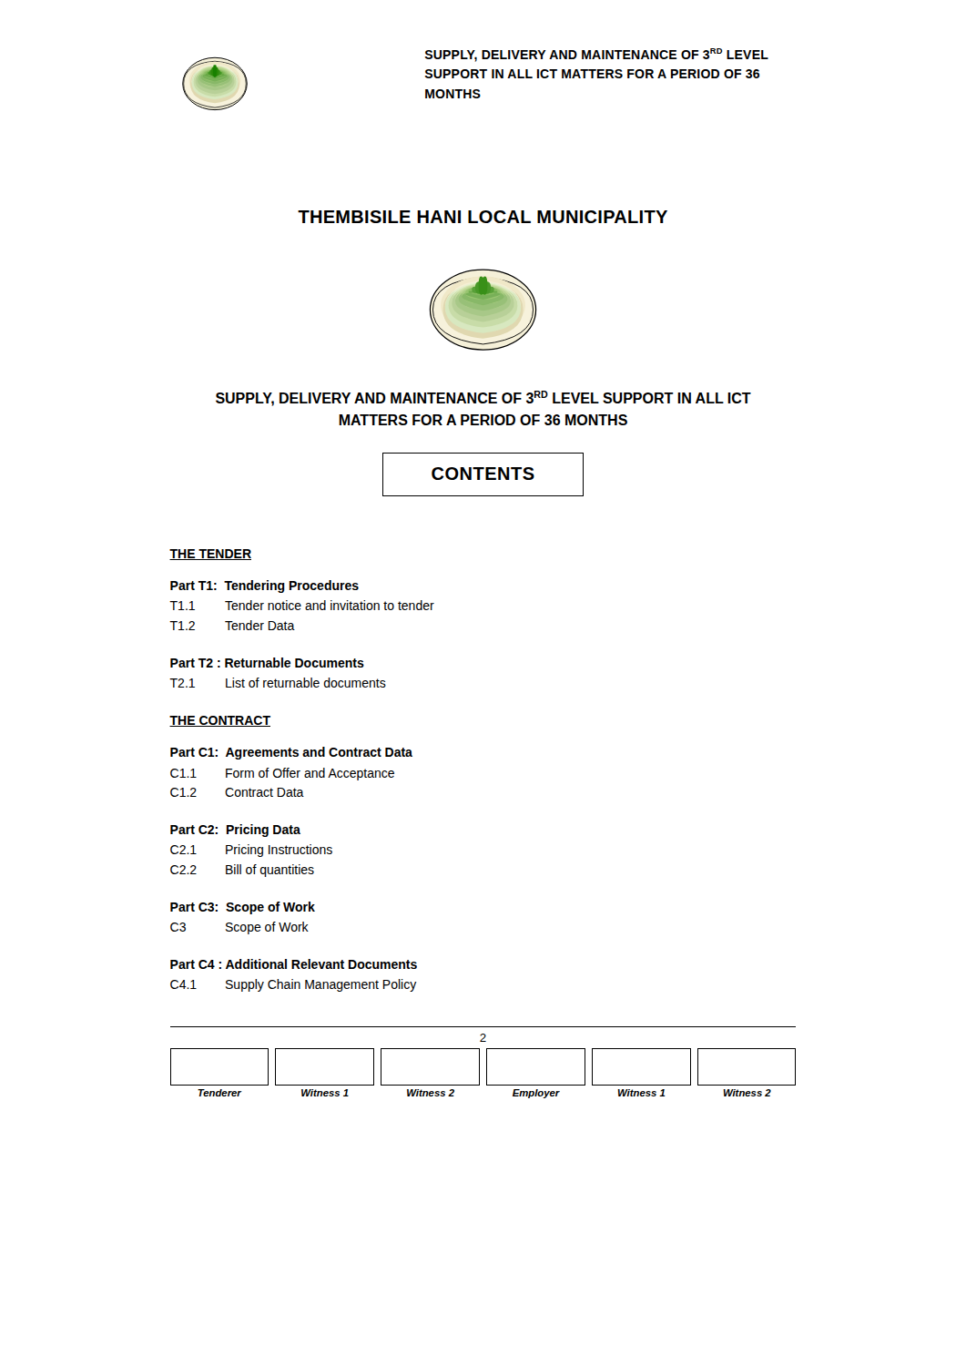SUPPLY, DELIVERY AND MAINTENANCE OF 3RD LEVEL SUPPORT IN ALL ICT MATTERS FOR A PERIOD OF 36 MONTHS
THEMBISILE HANI LOCAL MUNICIPALITY
SUPPLY, DELIVERY AND MAINTENANCE OF 3RD LEVEL SUPPORT IN ALL ICT MATTERS FOR A PERIOD OF 36 MONTHS
CONTENTS
THE TENDER
Part T1: Tendering Procedures
T1.1
Tender notice and invitation to tender
T1.2
Tender Data
Part T2 : Returnable Documents
T2.1
List of returnable documents
THE CONTRACT
Part C1: Agreements and Contract Data
C1.1
Form of Offer and Acceptance
C1.2
Contract Data
Part C2: Pricing Data
C2.1
Pricing Instructions
C2.2
Bill of quantities
Part C3: Scope of Work
C3
Scope of Work
Part C4 : Additional Relevant Documents
C4.1
Supply Chain Management Policy
2
Tenderer
Witness 1
Witness 2
Employer
Witness 1
Witness 2